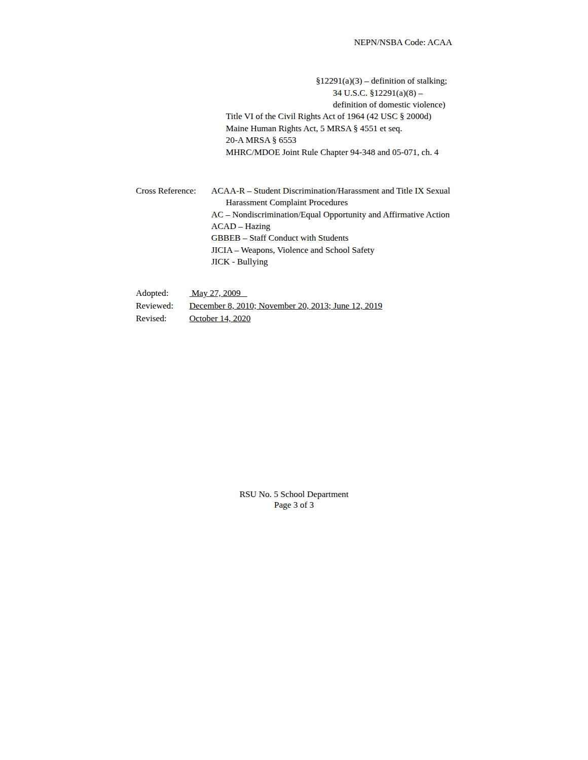NEPN/NSBA Code: ACAA
§12291(a)(3) – definition of stalking; 34 U.S.C. §12291(a)(8) – definition of domestic violence)
Title VI of the Civil Rights Act of 1964 (42 USC § 2000d)
Maine Human Rights Act, 5 MRSA § 4551 et seq.
20-A MRSA § 6553
MHRC/MDOE Joint Rule Chapter 94-348 and 05-071, ch. 4
Cross Reference:
ACAA-R – Student Discrimination/Harassment and Title IX Sexual
Harassment Complaint Procedures
AC – Nondiscrimination/Equal Opportunity and Affirmative Action
ACAD – Hazing
GBBEB – Staff Conduct with Students
JICIA – Weapons, Violence and School Safety
JICK - Bullying
| Adopted: | May 27, 2009 |
| Reviewed: | December 8, 2010; November 20, 2013; June 12, 2019 |
| Revised: | October 14, 2020 |
RSU No. 5 School Department
Page 3 of 3